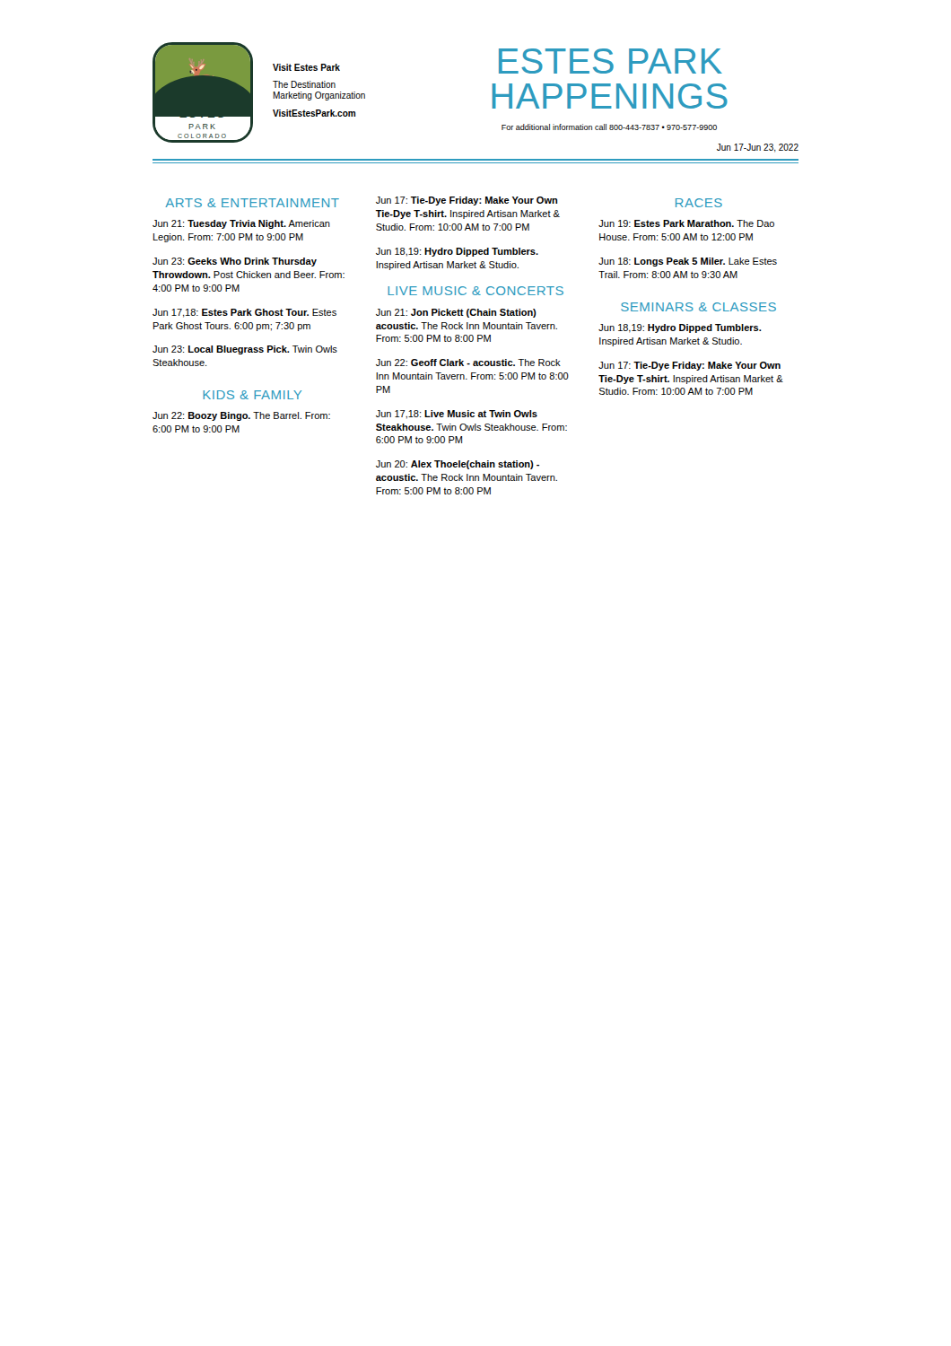🦌
ESTES
PARK
COLORADO
Visit Estes Park
The Destination
Marketing Organization
VisitEstesPark.com
ESTES PARK
HAPPENINGS
For additional information call 800-443-7837 • 970-577-9900
Jun 17-Jun 23, 2022
ARTS & ENTERTAINMENT
Jun 21: Tuesday Trivia Night. American Legion. From: 7:00 PM to 9:00 PM
Jun 23: Geeks Who Drink Thursday Throwdown. Post Chicken and Beer. From: 4:00 PM to 9:00 PM
Jun 17,18: Estes Park Ghost Tour. Estes Park Ghost Tours. 6:00 pm; 7:30 pm
Jun 23: Local Bluegrass Pick. Twin Owls Steakhouse.
KIDS & FAMILY
Jun 22: Boozy Bingo. The Barrel. From: 6:00 PM to 9:00 PM
Jun 17: Tie-Dye Friday: Make Your Own Tie-Dye T-shirt. Inspired Artisan Market & Studio. From: 10:00 AM to 7:00 PM
Jun 18,19: Hydro Dipped Tumblers. Inspired Artisan Market & Studio.
LIVE MUSIC & CONCERTS
Jun 21: Jon Pickett (Chain Station) acoustic. The Rock Inn Mountain Tavern. From: 5:00 PM to 8:00 PM
Jun 22: Geoff Clark - acoustic. The Rock Inn Mountain Tavern. From: 5:00 PM to 8:00 PM
Jun 17,18: Live Music at Twin Owls Steakhouse. Twin Owls Steakhouse. From: 6:00 PM to 9:00 PM
Jun 20: Alex Thoele(chain station) - acoustic. The Rock Inn Mountain Tavern. From: 5:00 PM to 8:00 PM
RACES
Jun 19: Estes Park Marathon. The Dao House. From: 5:00 AM to 12:00 PM
Jun 18: Longs Peak 5 Miler. Lake Estes Trail. From: 8:00 AM to 9:30 AM
SEMINARS & CLASSES
Jun 18,19: Hydro Dipped Tumblers. Inspired Artisan Market & Studio.
Jun 17: Tie-Dye Friday: Make Your Own Tie-Dye T-shirt. Inspired Artisan Market & Studio. From: 10:00 AM to 7:00 PM